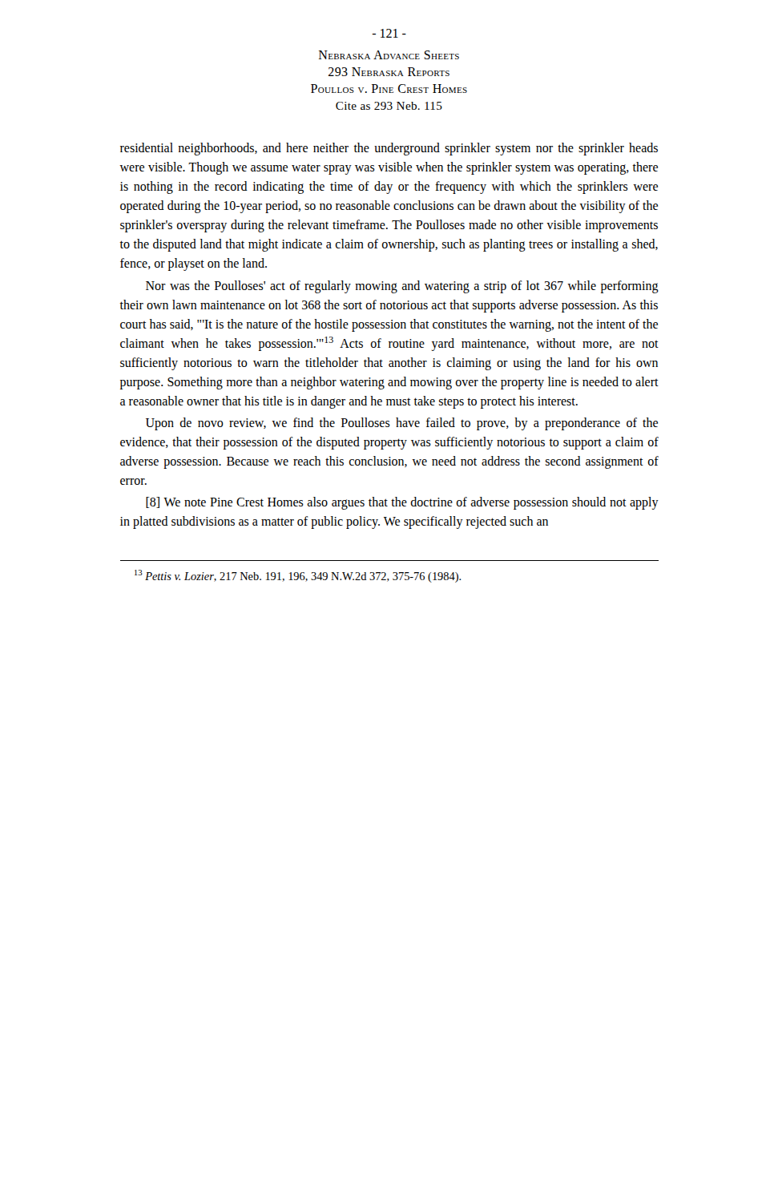- 121 -
Nebraska Advance Sheets
293 Nebraska Reports
Poullos v. Pine Crest Homes
Cite as 293 Neb. 115
residential neighborhoods, and here neither the underground sprinkler system nor the sprinkler heads were visible. Though we assume water spray was visible when the sprinkler system was operating, there is nothing in the record indicating the time of day or the frequency with which the sprinklers were operated during the 10-year period, so no reasonable conclusions can be drawn about the visibility of the sprinkler's overspray during the relevant timeframe. The Poulloses made no other visible improvements to the disputed land that might indicate a claim of ownership, such as planting trees or installing a shed, fence, or playset on the land.
Nor was the Poulloses' act of regularly mowing and watering a strip of lot 367 while performing their own lawn maintenance on lot 368 the sort of notorious act that supports adverse possession. As this court has said, "'It is the nature of the hostile possession that constitutes the warning, not the intent of the claimant when he takes possession.'"13 Acts of routine yard maintenance, without more, are not sufficiently notorious to warn the titleholder that another is claiming or using the land for his own purpose. Something more than a neighbor watering and mowing over the property line is needed to alert a reasonable owner that his title is in danger and he must take steps to protect his interest.
Upon de novo review, we find the Poulloses have failed to prove, by a preponderance of the evidence, that their possession of the disputed property was sufficiently notorious to support a claim of adverse possession. Because we reach this conclusion, we need not address the second assignment of error.
[8] We note Pine Crest Homes also argues that the doctrine of adverse possession should not apply in platted subdivisions as a matter of public policy. We specifically rejected such an
13 Pettis v. Lozier, 217 Neb. 191, 196, 349 N.W.2d 372, 375-76 (1984).